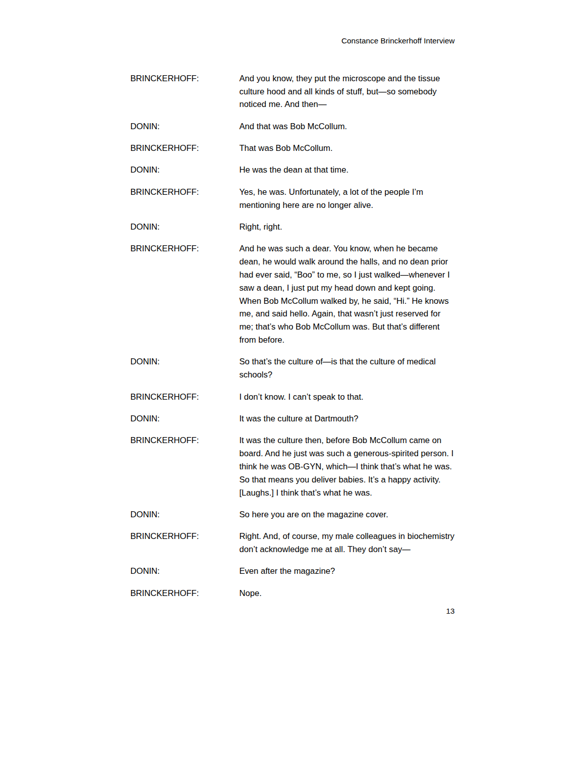Constance Brinckerhoff Interview
Brinckerhoff:
And you know, they put the microscope and the tissue culture hood and all kinds of stuff, but—so somebody noticed me. And then—
Donin:
And that was Bob McCollum.
Brinckerhoff:
That was Bob McCollum.
Donin:
He was the dean at that time.
Brinckerhoff:
Yes, he was. Unfortunately, a lot of the people I’m mentioning here are no longer alive.
Donin:
Right, right.
Brinckerhoff:
And he was such a dear. You know, when he became dean, he would walk around the halls, and no dean prior had ever said, “Boo” to me, so I just walked—whenever I saw a dean, I just put my head down and kept going. When Bob McCollum walked by, he said, “Hi.” He knows me, and said hello. Again, that wasn’t just reserved for me; that’s who Bob McCollum was. But that’s different from before.
Donin:
So that’s the culture of—is that the culture of medical schools?
Brinckerhoff:
I don’t know. I can’t speak to that.
Donin:
It was the culture at Dartmouth?
Brinckerhoff:
It was the culture then, before Bob McCollum came on board. And he just was such a generous-spirited person. I think he was OB-GYN, which—I think that’s what he was. So that means you deliver babies. It’s a happy activity. [Laughs.] I think that’s what he was.
Donin:
So here you are on the magazine cover.
Brinckerhoff:
Right. And, of course, my male colleagues in biochemistry don’t acknowledge me at all. They don’t say—
Donin:
Even after the magazine?
Brinckerhoff:
Nope.
13